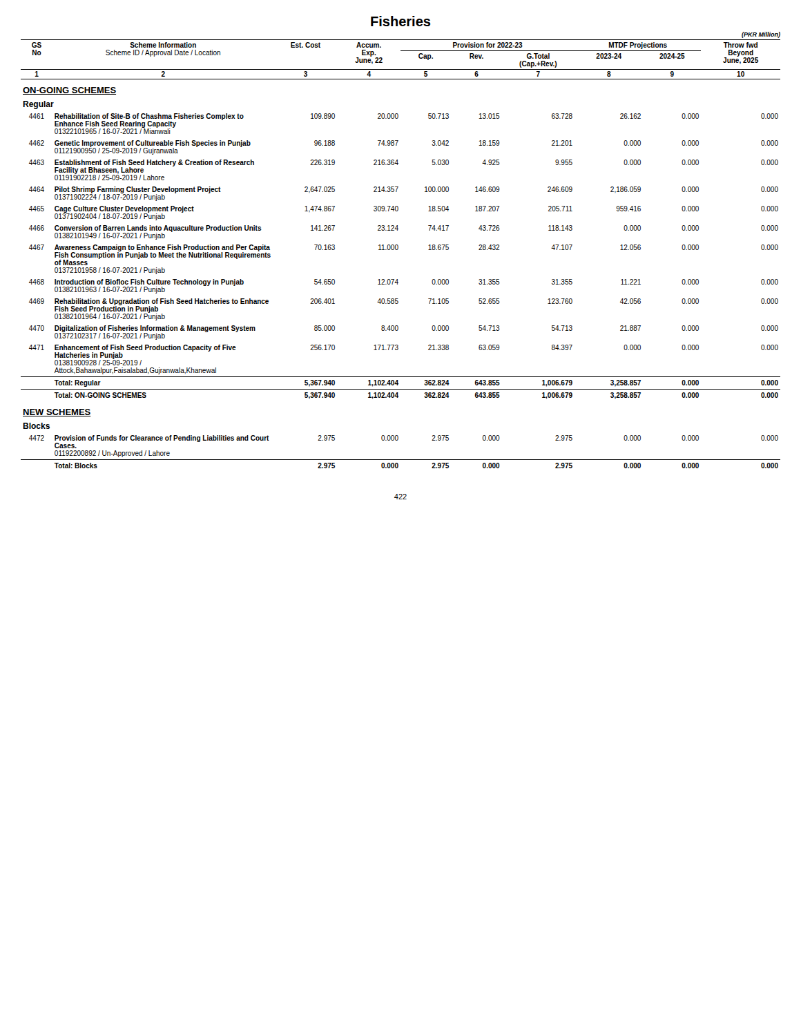Fisheries
(PKR Million)
| GS No | Scheme Information Scheme ID / Approval Date / Location | Est. Cost | Accum. Exp. June, 22 | Provision for 2022-23 | MTDF Projections | Throw fwd Beyond June, 2025 |
| --- | --- | --- | --- | --- | --- | --- |
| Cap. | Rev. | G.Total (Cap.+Rev.) | 2023-24 | 2024-25 |
| 1 | 2 | 3 | 4 | 5 | 6 | 7 | 8 | 9 | 10 |
| ON-GOING SCHEMES |
| Regular |
| 4461 | Rehabilitation of Site-B of Chashma Fisheries Complex to Enhance Fish Seed Rearing Capacity 01322101965 / 16-07-2021 / Mianwali | 109.890 | 20.000 | 50.713 | 13.015 | 63.728 | 26.162 | 0.000 | 0.000 |
| 4462 | Genetic Improvement of Cultureable Fish Species in Punjab 01121900950 / 25-09-2019 / Gujranwala | 96.188 | 74.987 | 3.042 | 18.159 | 21.201 | 0.000 | 0.000 | 0.000 |
| 4463 | Establishment of Fish Seed Hatchery & Creation of Research Facility at Bhaseen, Lahore 01191902218 / 25-09-2019 / Lahore | 226.319 | 216.364 | 5.030 | 4.925 | 9.955 | 0.000 | 0.000 | 0.000 |
| 4464 | Pilot Shrimp Farming Cluster Development Project 01371902224 / 18-07-2019 / Punjab | 2,647.025 | 214.357 | 100.000 | 146.609 | 246.609 | 2,186.059 | 0.000 | 0.000 |
| 4465 | Cage Culture Cluster Development Project 01371902404 / 18-07-2019 / Punjab | 1,474.867 | 309.740 | 18.504 | 187.207 | 205.711 | 959.416 | 0.000 | 0.000 |
| 4466 | Conversion of Barren Lands into Aquaculture Production Units 01382101949 / 16-07-2021 / Punjab | 141.267 | 23.124 | 74.417 | 43.726 | 118.143 | 0.000 | 0.000 | 0.000 |
| 4467 | Awareness Campaign to Enhance Fish Production and Per Capita Fish Consumption in Punjab to Meet the Nutritional Requirements of Masses 01372101958 / 16-07-2021 / Punjab | 70.163 | 11.000 | 18.675 | 28.432 | 47.107 | 12.056 | 0.000 | 0.000 |
| 4468 | Introduction of Biofloc Fish Culture Technology in Punjab 01382101963 / 16-07-2021 / Punjab | 54.650 | 12.074 | 0.000 | 31.355 | 31.355 | 11.221 | 0.000 | 0.000 |
| 4469 | Rehabilitation & Upgradation of Fish Seed Hatcheries to Enhance Fish Seed Production in Punjab 01382101964 / 16-07-2021 / Punjab | 206.401 | 40.585 | 71.105 | 52.655 | 123.760 | 42.056 | 0.000 | 0.000 |
| 4470 | Digitalization of Fisheries Information & Management System 01372102317 / 16-07-2021 / Punjab | 85.000 | 8.400 | 0.000 | 54.713 | 54.713 | 21.887 | 0.000 | 0.000 |
| 4471 | Enhancement of Fish Seed Production Capacity of Five Hatcheries in Punjab 01381900928 / 25-09-2019 / Attock,Bahawalpur,Faisalabad,Gujranwala,Khanewal | 256.170 | 171.773 | 21.338 | 63.059 | 84.397 | 0.000 | 0.000 | 0.000 |
| | Total: Regular | 5,367.940 | 1,102.404 | 362.824 | 643.855 | 1,006.679 | 3,258.857 | 0.000 | 0.000 |
| | Total: ON-GOING SCHEMES | 5,367.940 | 1,102.404 | 362.824 | 643.855 | 1,006.679 | 3,258.857 | 0.000 | 0.000 |
| NEW SCHEMES |
| Blocks |
| 4472 | Provision of Funds for Clearance of Pending Liabilities and Court Cases. 01192200892 / Un-Approved / Lahore | 2.975 | 0.000 | 2.975 | 0.000 | 2.975 | 0.000 | 0.000 | 0.000 |
| | Total: Blocks | 2.975 | 0.000 | 2.975 | 0.000 | 2.975 | 0.000 | 0.000 | 0.000 |
422